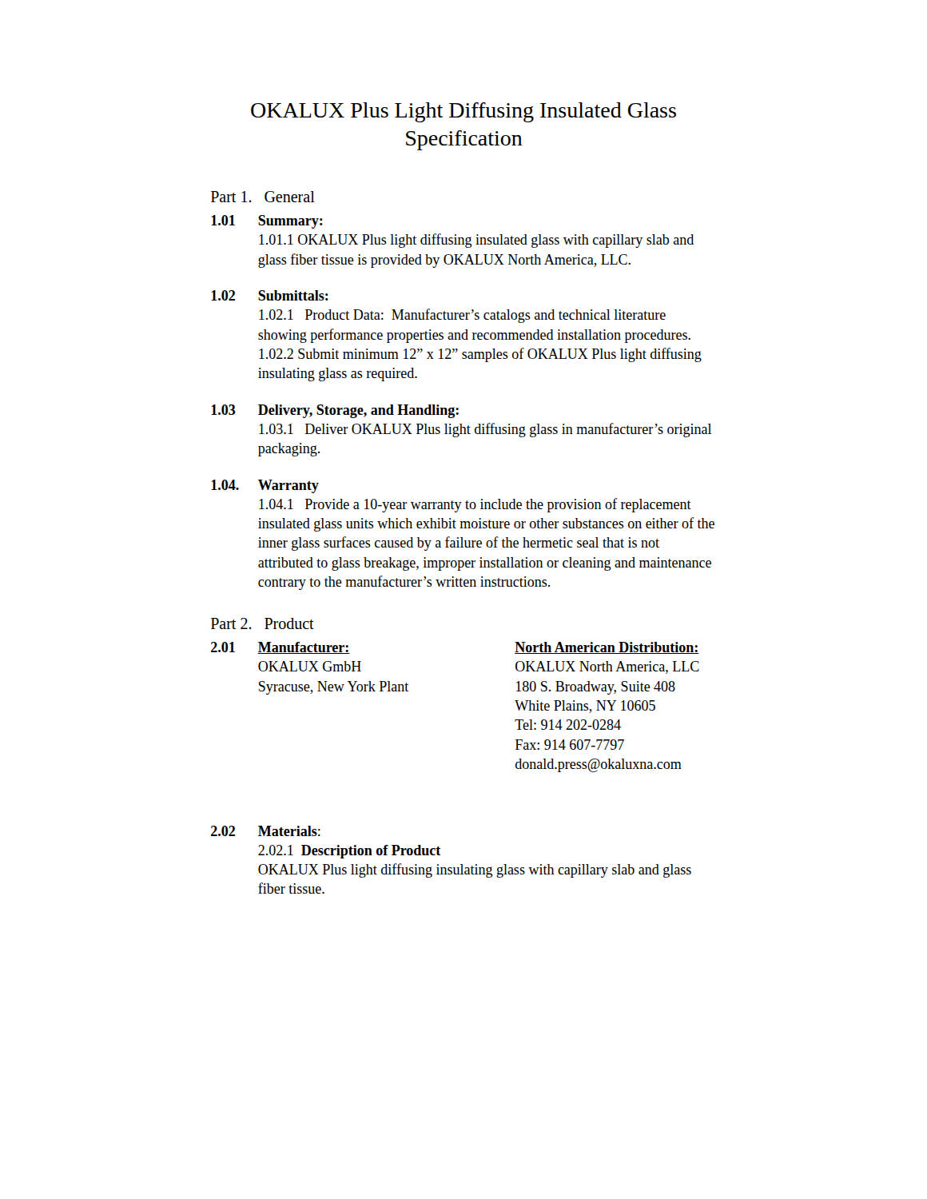OKALUX Plus Light Diffusing Insulated Glass
Specification
Part 1. General
1.01 Summary:
1.01.1 OKALUX Plus light diffusing insulated glass with capillary slab and glass fiber tissue is provided by OKALUX North America, LLC.
1.02 Submittals:
1.02.1 Product Data: Manufacturer’s catalogs and technical literature showing performance properties and recommended installation procedures.
1.02.2 Submit minimum 12” x 12” samples of OKALUX Plus light diffusing insulating glass as required.
1.03 Delivery, Storage, and Handling:
1.03.1 Deliver OKALUX Plus light diffusing glass in manufacturer’s original packaging.
1.04. Warranty
1.04.1 Provide a 10-year warranty to include the provision of replacement insulated glass units which exhibit moisture or other substances on either of the inner glass surfaces caused by a failure of the hermetic seal that is not attributed to glass breakage, improper installation or cleaning and maintenance contrary to the manufacturer’s written instructions.
Part 2. Product
2.01 Manufacturer: North American Distribution:
OKALUX GmbH
Syracuse, New York Plant
OKALUX North America, LLC
180 S. Broadway, Suite 408
White Plains, NY 10605
Tel: 914 202-0284
Fax: 914 607-7797
donald.press@okaluxna.com
2.02 Materials:
2.02.1 Description of Product
OKALUX Plus light diffusing insulating glass with capillary slab and glass fiber tissue.